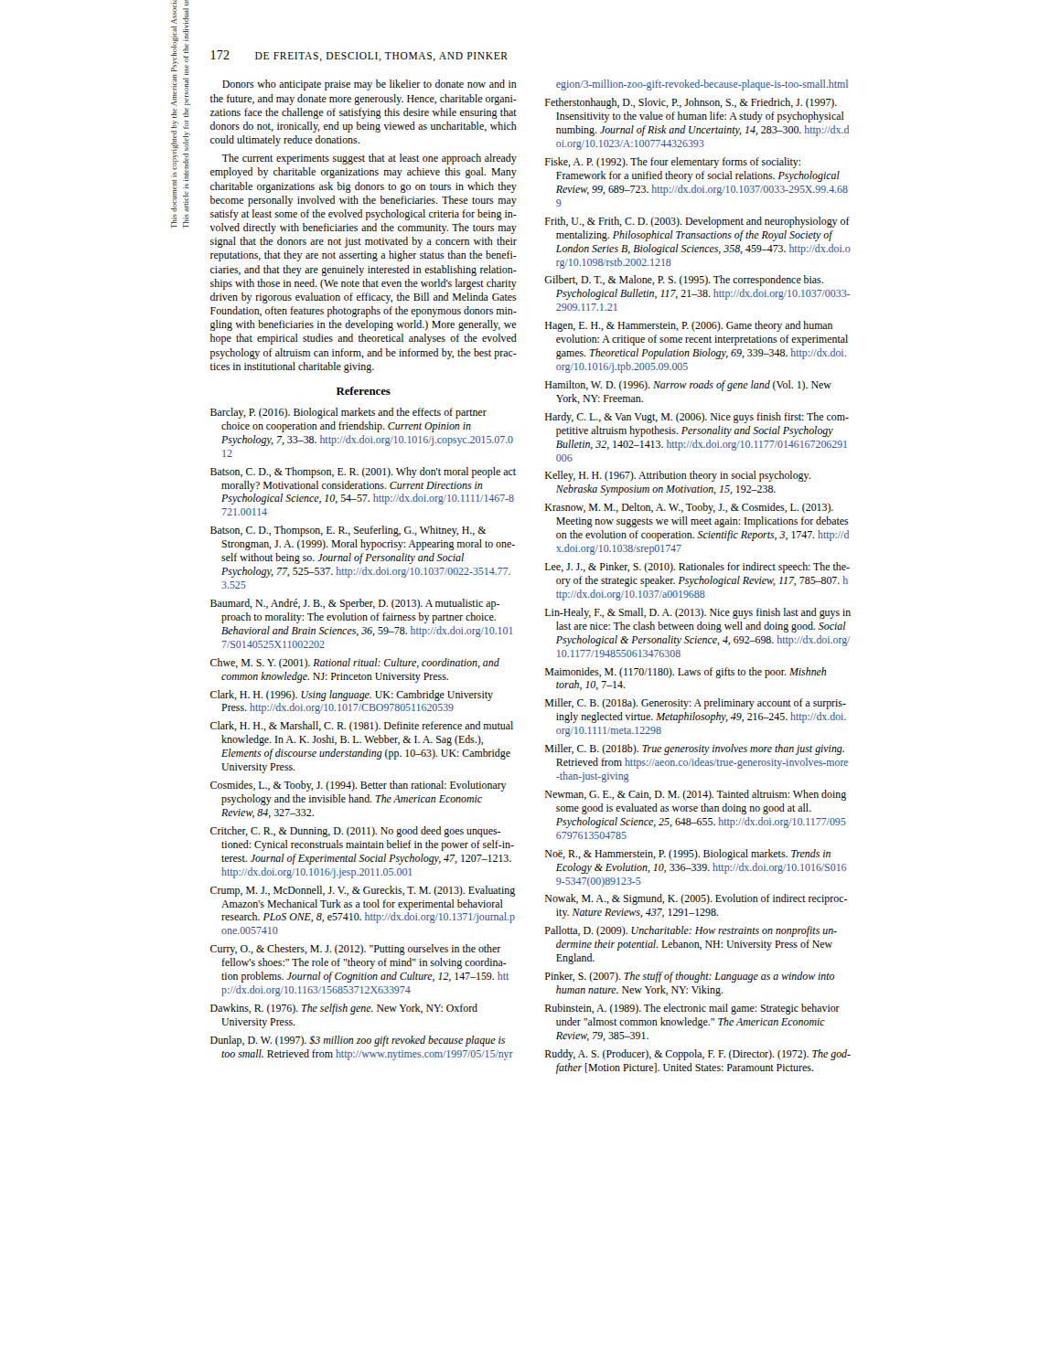This document is copyrighted by the American Psychological Association or one of its allied publishers. This article is intended solely for the personal use of the individual user and is not to be disseminated broadly.
172 De Freitas, DeScioli, Thomas, and Pinker
Donors who anticipate praise may be likelier to donate now and in the future, and may donate more generously. Hence, charitable organizations face the challenge of satisfying this desire while ensuring that donors do not, ironically, end up being viewed as uncharitable, which could ultimately reduce donations.
The current experiments suggest that at least one approach already employed by charitable organizations may achieve this goal. Many charitable organizations ask big donors to go on tours in which they become personally involved with the beneficiaries. These tours may satisfy at least some of the evolved psychological criteria for being involved directly with beneficiaries and the community. The tours may signal that the donors are not just motivated by a concern with their reputations, that they are not asserting a higher status than the beneficiaries, and that they are genuinely interested in establishing relationships with those in need. (We note that even the world's largest charity driven by rigorous evaluation of efficacy, the Bill and Melinda Gates Foundation, often features photographs of the eponymous donors mingling with beneficiaries in the developing world.) More generally, we hope that empirical studies and theoretical analyses of the evolved psychology of altruism can inform, and be informed by, the best practices in institutional charitable giving.
References
Barclay, P. (2016). Biological markets and the effects of partner choice on cooperation and friendship. Current Opinion in Psychology, 7, 33–38. http://dx.doi.org/10.1016/j.copsyc.2015.07.012
Batson, C. D., & Thompson, E. R. (2001). Why don't moral people act morally? Motivational considerations. Current Directions in Psychological Science, 10, 54–57. http://dx.doi.org/10.1111/1467-8721.00114
Batson, C. D., Thompson, E. R., Seuferling, G., Whitney, H., & Strongman, J. A. (1999). Moral hypocrisy: Appearing moral to oneself without being so. Journal of Personality and Social Psychology, 77, 525–537. http://dx.doi.org/10.1037/0022-3514.77.3.525
Baumard, N., André, J. B., & Sperber, D. (2013). A mutualistic approach to morality: The evolution of fairness by partner choice. Behavioral and Brain Sciences, 36, 59–78. http://dx.doi.org/10.1017/S0140525X11002202
Chwe, M. S. Y. (2001). Rational ritual: Culture, coordination, and common knowledge. NJ: Princeton University Press.
Clark, H. H. (1996). Using language. UK: Cambridge University Press. http://dx.doi.org/10.1017/CBO9780511620539
Clark, H. H., & Marshall, C. R. (1981). Definite reference and mutual knowledge. In A. K. Joshi, B. L. Webber, & I. A. Sag (Eds.), Elements of discourse understanding (pp. 10–63). UK: Cambridge University Press.
Cosmides, L., & Tooby, J. (1994). Better than rational: Evolutionary psychology and the invisible hand. The American Economic Review, 84, 327–332.
Critcher, C. R., & Dunning, D. (2011). No good deed goes unquestioned: Cynical reconstruals maintain belief in the power of self-interest. Journal of Experimental Social Psychology, 47, 1207–1213. http://dx.doi.org/10.1016/j.jesp.2011.05.001
Crump, M. J., McDonnell, J. V., & Gureckis, T. M. (2013). Evaluating Amazon's Mechanical Turk as a tool for experimental behavioral research. PLoS ONE, 8, e57410. http://dx.doi.org/10.1371/journal.pone.0057410
Curry, O., & Chesters, M. J. (2012). "Putting ourselves in the other fellow's shoes:" The role of "theory of mind" in solving coordination problems. Journal of Cognition and Culture, 12, 147–159. http://dx.doi.org/10.1163/156853712X633974
Dawkins, R. (1976). The selfish gene. New York, NY: Oxford University Press.
Dunlap, D. W. (1997). $3 million zoo gift revoked because plaque is too small. Retrieved from http://www.nytimes.com/1997/05/15/nyregion/3-million-zoo-gift-revoked-because-plaque-is-too-small.html
Fetherstonhaugh, D., Slovic, P., Johnson, S., & Friedrich, J. (1997). Insensitivity to the value of human life: A study of psychophysical numbing. Journal of Risk and Uncertainty, 14, 283–300. http://dx.doi.org/10.1023/A:1007744326393
Fiske, A. P. (1992). The four elementary forms of sociality: Framework for a unified theory of social relations. Psychological Review, 99, 689–723. http://dx.doi.org/10.1037/0033-295X.99.4.689
Frith, U., & Frith, C. D. (2003). Development and neurophysiology of mentalizing. Philosophical Transactions of the Royal Society of London Series B, Biological Sciences, 358, 459–473. http://dx.doi.org/10.1098/rstb.2002.1218
Gilbert, D. T., & Malone, P. S. (1995). The correspondence bias. Psychological Bulletin, 117, 21–38. http://dx.doi.org/10.1037/0033-2909.117.1.21
Hagen, E. H., & Hammerstein, P. (2006). Game theory and human evolution: A critique of some recent interpretations of experimental games. Theoretical Population Biology, 69, 339–348. http://dx.doi.org/10.1016/j.tpb.2005.09.005
Hamilton, W. D. (1996). Narrow roads of gene land (Vol. 1). New York, NY: Freeman.
Hardy, C. L., & Van Vugt, M. (2006). Nice guys finish first: The competitive altruism hypothesis. Personality and Social Psychology Bulletin, 32, 1402–1413. http://dx.doi.org/10.1177/0146167206291006
Kelley, H. H. (1967). Attribution theory in social psychology. Nebraska Symposium on Motivation, 15, 192–238.
Krasnow, M. M., Delton, A. W., Tooby, J., & Cosmides, L. (2013). Meeting now suggests we will meet again: Implications for debates on the evolution of cooperation. Scientific Reports, 3, 1747. http://dx.doi.org/10.1038/srep01747
Lee, J. J., & Pinker, S. (2010). Rationales for indirect speech: The theory of the strategic speaker. Psychological Review, 117, 785–807. http://dx.doi.org/10.1037/a0019688
Lin-Healy, F., & Small, D. A. (2013). Nice guys finish last and guys in last are nice: The clash between doing well and doing good. Social Psychological & Personality Science, 4, 692–698. http://dx.doi.org/10.1177/1948550613476308
Maimonides, M. (1170/1180). Laws of gifts to the poor. Mishneh torah, 10, 7–14.
Miller, C. B. (2018a). Generosity: A preliminary account of a surprisingly neglected virtue. Metaphilosophy, 49, 216–245. http://dx.doi.org/10.1111/meta.12298
Miller, C. B. (2018b). True generosity involves more than just giving. Retrieved from https://aeon.co/ideas/true-generosity-involves-more-than-just-giving
Newman, G. E., & Cain, D. M. (2014). Tainted altruism: When doing some good is evaluated as worse than doing no good at all. Psychological Science, 25, 648–655. http://dx.doi.org/10.1177/0956797613504785
Noë, R., & Hammerstein, P. (1995). Biological markets. Trends in Ecology & Evolution, 10, 336–339. http://dx.doi.org/10.1016/S0169-5347(00)89123-5
Nowak, M. A., & Sigmund, K. (2005). Evolution of indirect reciprocity. Nature Reviews, 437, 1291–1298.
Pallotta, D. (2009). Uncharitable: How restraints on nonprofits undermine their potential. Lebanon, NH: University Press of New England.
Pinker, S. (2007). The stuff of thought: Language as a window into human nature. New York, NY: Viking.
Rubinstein, A. (1989). The electronic mail game: Strategic behavior under "almost common knowledge." The American Economic Review, 79, 385–391.
Ruddy, A. S. (Producer), & Coppola, F. F. (Director). (1972). The godfather [Motion Picture]. United States: Paramount Pictures.